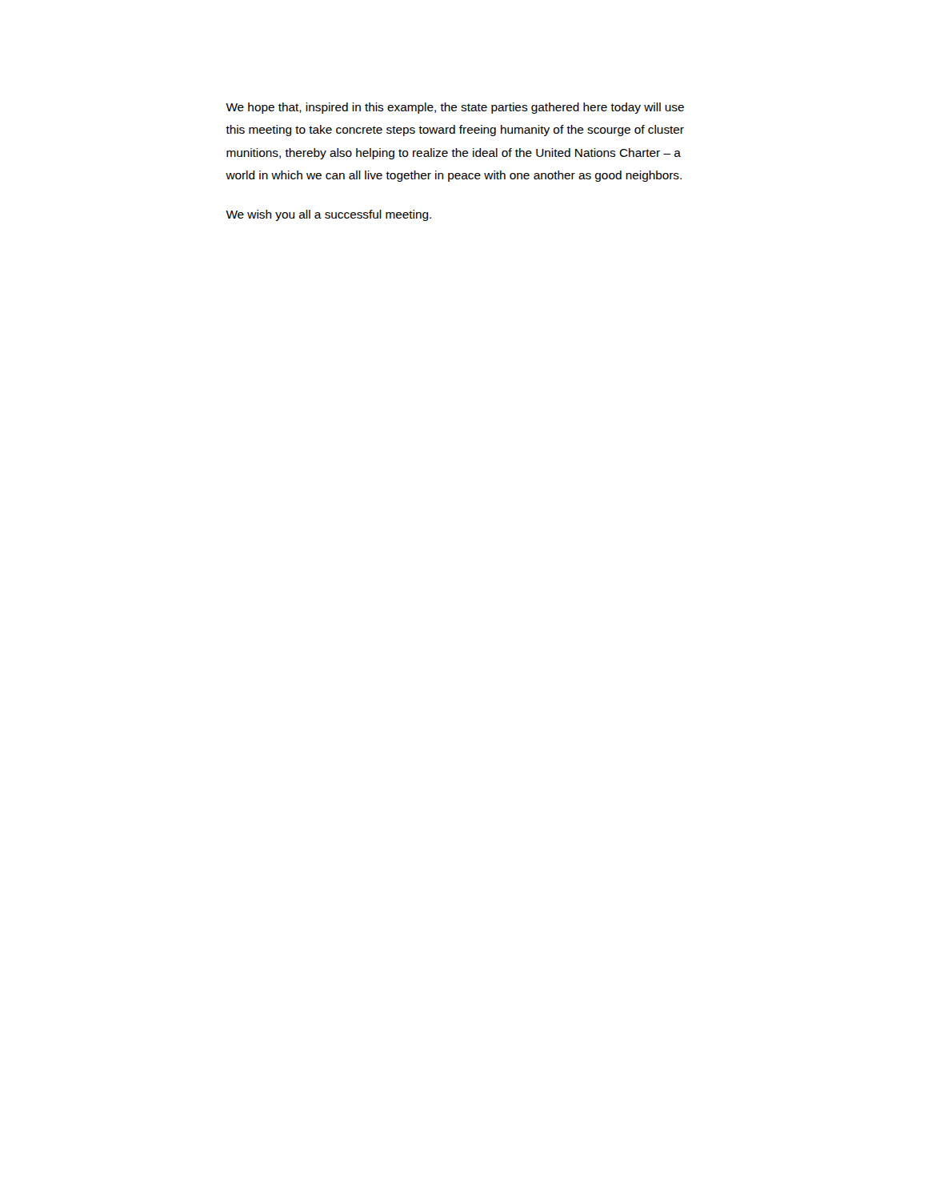We hope that, inspired in this example, the state parties gathered here today will use this meeting to take concrete steps toward freeing humanity of the scourge of cluster munitions, thereby also helping to realize the ideal of the United Nations Charter – a world in which we can all live together in peace with one another as good neighbors.
We wish you all a successful meeting.